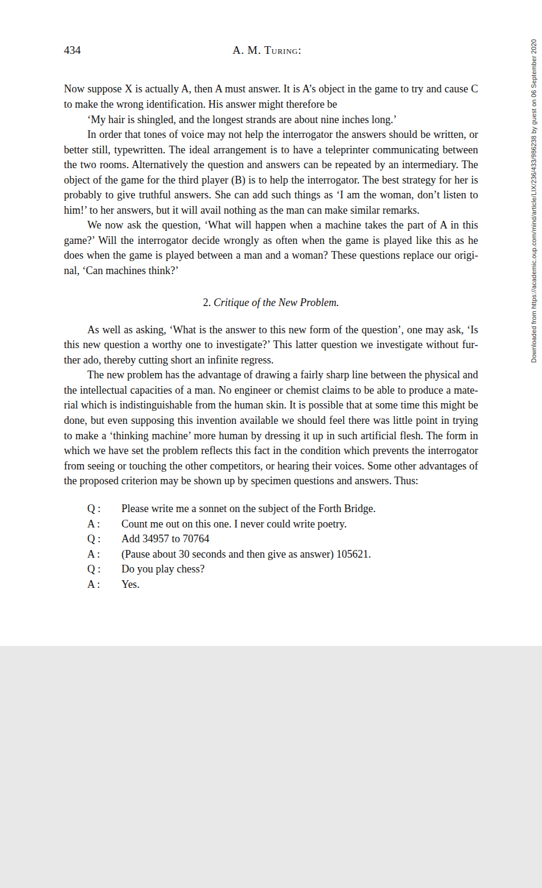Downloaded from https://academic.oup.com/mind/article/LIX/236/433/986238 by guest on 06 September 2020
434 A. M. Turing:
Now suppose X is actually A, then A must answer. It is A’s object in the game to try and cause C to make the wrong identification. His answer might therefore be
‘My hair is shingled, and the longest strands are about nine inches long.’
In order that tones of voice may not help the interrogator the answers should be written, or better still, typewritten. The ideal arrangement is to have a teleprinter communicating between the two rooms. Alternatively the question and answers can be repeated by an intermediary. The object of the game for the third player (B) is to help the interrogator. The best strategy for her is probably to give truthful answers. She can add such things as ‘I am the woman, don’t listen to him!’ to her answers, but it will avail nothing as the man can make similar remarks.
We now ask the question, ‘What will happen when a machine takes the part of A in this game?’ Will the interrogator decide wrongly as often when the game is played like this as he does when the game is played between a man and a woman? These questions replace our original, ‘Can machines think?’
2. Critique of the New Problem.
As well as asking, ‘What is the answer to this new form of the question’, one may ask, ‘Is this new question a worthy one to investigate?’ This latter question we investigate without further ado, thereby cutting short an infinite regress.
The new problem has the advantage of drawing a fairly sharp line between the physical and the intellectual capacities of a man. No engineer or chemist claims to be able to produce a material which is indistinguishable from the human skin. It is possible that at some time this might be done, but even supposing this invention available we should feel there was little point in trying to make a ‘thinking machine’ more human by dressing it up in such artificial flesh. The form in which we have set the problem reflects this fact in the condition which prevents the interrogator from seeing or touching the other competitors, or hearing their voices. Some other advantages of the proposed criterion may be shown up by specimen questions and answers. Thus:
Q :
Please write me a sonnet on the subject of the Forth Bridge.
A :
Count me out on this one. I never could write poetry.
Q :
Add 34957 to 70764
A :
(Pause about 30 seconds and then give as answer) 105621.
Q :
Do you play chess?
A :
Yes.